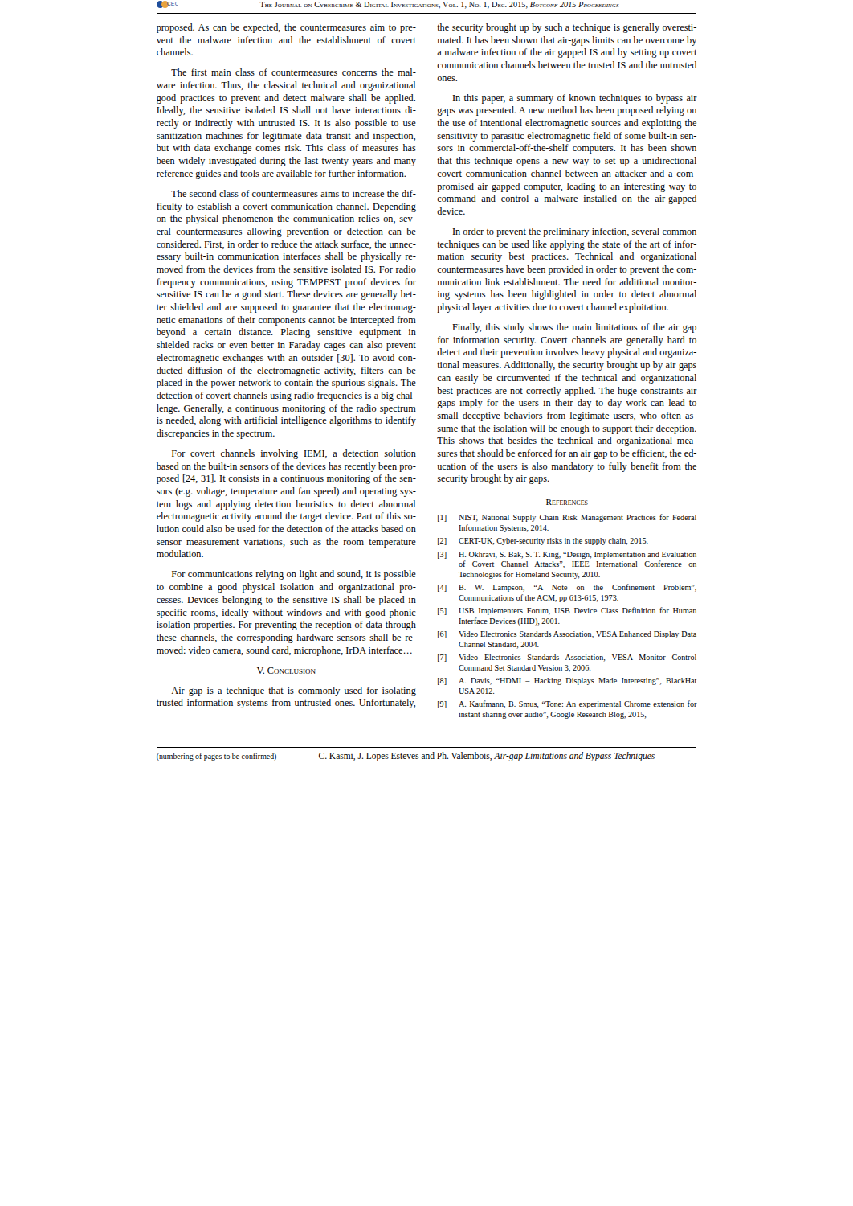CECyF
The Journal on Cybercrime & Digital Investigations, Vol. 1, No. 1, Dec. 2015, Botconf 2015 Proceedings
proposed. As can be expected, the countermeasures aim to prevent the malware infection and the establishment of covert channels.
The first main class of countermeasures concerns the malware infection. Thus, the classical technical and organizational good practices to prevent and detect malware shall be applied. Ideally, the sensitive isolated IS shall not have interactions directly or indirectly with untrusted IS. It is also possible to use sanitization machines for legitimate data transit and inspection, but with data exchange comes risk. This class of measures has been widely investigated during the last twenty years and many reference guides and tools are available for further information.
The second class of countermeasures aims to increase the difficulty to establish a covert communication channel. Depending on the physical phenomenon the communication relies on, several countermeasures allowing prevention or detection can be considered. First, in order to reduce the attack surface, the unnecessary built-in communication interfaces shall be physically removed from the devices from the sensitive isolated IS. For radio frequency communications, using TEMPEST proof devices for sensitive IS can be a good start. These devices are generally better shielded and are supposed to guarantee that the electromagnetic emanations of their components cannot be intercepted from beyond a certain distance. Placing sensitive equipment in shielded racks or even better in Faraday cages can also prevent electromagnetic exchanges with an outsider [30]. To avoid conducted diffusion of the electromagnetic activity, filters can be placed in the power network to contain the spurious signals. The detection of covert channels using radio frequencies is a big challenge. Generally, a continuous monitoring of the radio spectrum is needed, along with artificial intelligence algorithms to identify discrepancies in the spectrum.
For covert channels involving IEMI, a detection solution based on the built-in sensors of the devices has recently been proposed [24, 31]. It consists in a continuous monitoring of the sensors (e.g. voltage, temperature and fan speed) and operating system logs and applying detection heuristics to detect abnormal electromagnetic activity around the target device. Part of this solution could also be used for the detection of the attacks based on sensor measurement variations, such as the room temperature modulation.
For communications relying on light and sound, it is possible to combine a good physical isolation and organizational processes. Devices belonging to the sensitive IS shall be placed in specific rooms, ideally without windows and with good phonic isolation properties. For preventing the reception of data through these channels, the corresponding hardware sensors shall be removed: video camera, sound card, microphone, IrDA interface…
V. Conclusion
Air gap is a technique that is commonly used for isolating trusted information systems from untrusted ones. Unfortunately, the security brought up by such a technique is generally overestimated. It has been shown that air-gaps limits can be overcome by a malware infection of the air gapped IS and by setting up covert communication channels between the trusted IS and the untrusted ones.
In this paper, a summary of known techniques to bypass air gaps was presented. A new method has been proposed relying on the use of intentional electromagnetic sources and exploiting the sensitivity to parasitic electromagnetic field of some built-in sensors in commercial-off-the-shelf computers. It has been shown that this technique opens a new way to set up a unidirectional covert communication channel between an attacker and a compromised air gapped computer, leading to an interesting way to command and control a malware installed on the air-gapped device.
In order to prevent the preliminary infection, several common techniques can be used like applying the state of the art of information security best practices. Technical and organizational countermeasures have been provided in order to prevent the communication link establishment. The need for additional monitoring systems has been highlighted in order to detect abnormal physical layer activities due to covert channel exploitation.
Finally, this study shows the main limitations of the air gap for information security. Covert channels are generally hard to detect and their prevention involves heavy physical and organizational measures. Additionally, the security brought up by air gaps can easily be circumvented if the technical and organizational best practices are not correctly applied. The huge constraints air gaps imply for the users in their day to day work can lead to small deceptive behaviors from legitimate users, who often assume that the isolation will be enough to support their deception. This shows that besides the technical and organizational measures that should be enforced for an air gap to be efficient, the education of the users is also mandatory to fully benefit from the security brought by air gaps.
References
[1] NIST, National Supply Chain Risk Management Practices for Federal Information Systems, 2014.
[2] CERT-UK, Cyber-security risks in the supply chain, 2015.
[3] H. Okhravi, S. Bak, S. T. King, “Design, Implementation and Evaluation of Covert Channel Attacks”, IEEE International Conference on Technologies for Homeland Security, 2010.
[4] B. W. Lampson, “A Note on the Confinement Problem”, Communications of the ACM, pp 613-615, 1973.
[5] USB Implementers Forum, USB Device Class Definition for Human Interface Devices (HID), 2001.
[6] Video Electronics Standards Association, VESA Enhanced Display Data Channel Standard, 2004.
[7] Video Electronics Standards Association, VESA Monitor Control Command Set Standard Version 3, 2006.
[8] A. Davis, “HDMI – Hacking Displays Made Interesting”, BlackHat USA 2012.
[9] A. Kaufmann, B. Smus, “Tone: An experimental Chrome extension for instant sharing over audio”, Google Research Blog, 2015,
(numbering of pages to be confirmed)
C. Kasmi, J. Lopes Esteves and Ph. Valembois, Air-gap Limitations and Bypass Techniques